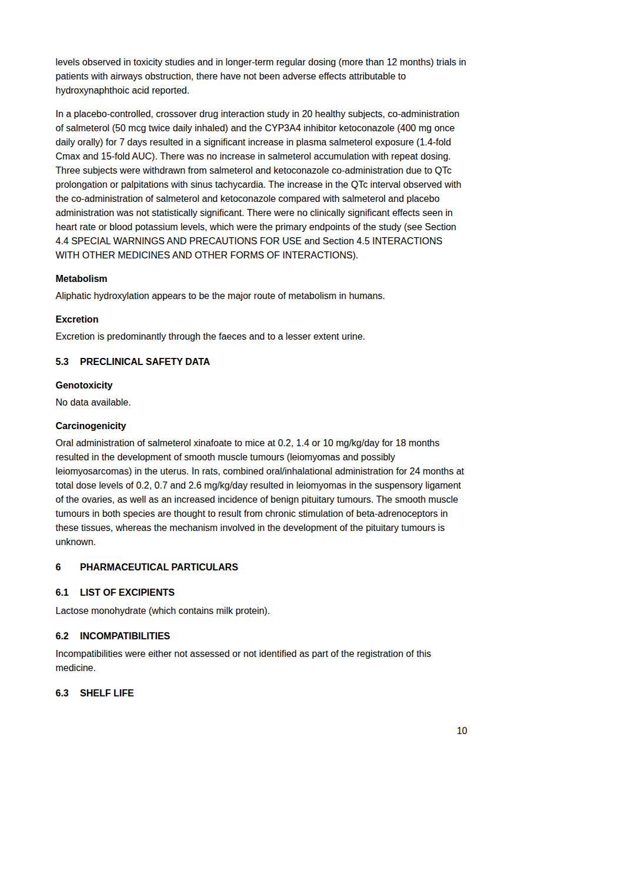levels observed in toxicity studies and in longer-term regular dosing (more than 12 months) trials in patients with airways obstruction, there have not been adverse effects attributable to hydroxynaphthoic acid reported.
In a placebo-controlled, crossover drug interaction study in 20 healthy subjects, co-administration of salmeterol (50 mcg twice daily inhaled) and the CYP3A4 inhibitor ketoconazole (400 mg once daily orally) for 7 days resulted in a significant increase in plasma salmeterol exposure (1.4-fold Cmax and 15-fold AUC). There was no increase in salmeterol accumulation with repeat dosing. Three subjects were withdrawn from salmeterol and ketoconazole co-administration due to QTc prolongation or palpitations with sinus tachycardia. The increase in the QTc interval observed with the co-administration of salmeterol and ketoconazole compared with salmeterol and placebo administration was not statistically significant. There were no clinically significant effects seen in heart rate or blood potassium levels, which were the primary endpoints of the study (see Section 4.4 SPECIAL WARNINGS AND PRECAUTIONS FOR USE and Section 4.5 INTERACTIONS WITH OTHER MEDICINES AND OTHER FORMS OF INTERACTIONS).
Metabolism
Aliphatic hydroxylation appears to be the major route of metabolism in humans.
Excretion
Excretion is predominantly through the faeces and to a lesser extent urine.
5.3 PRECLINICAL SAFETY DATA
Genotoxicity
No data available.
Carcinogenicity
Oral administration of salmeterol xinafoate to mice at 0.2, 1.4 or 10 mg/kg/day for 18 months resulted in the development of smooth muscle tumours (leiomyomas and possibly leiomyosarcomas) in the uterus. In rats, combined oral/inhalational administration for 24 months at total dose levels of 0.2, 0.7 and 2.6 mg/kg/day resulted in leiomyomas in the suspensory ligament of the ovaries, as well as an increased incidence of benign pituitary tumours. The smooth muscle tumours in both species are thought to result from chronic stimulation of beta-adrenoceptors in these tissues, whereas the mechanism involved in the development of the pituitary tumours is unknown.
6 PHARMACEUTICAL PARTICULARS
6.1 LIST OF EXCIPIENTS
Lactose monohydrate (which contains milk protein).
6.2 INCOMPATIBILITIES
Incompatibilities were either not assessed or not identified as part of the registration of this medicine.
6.3 SHELF LIFE
10